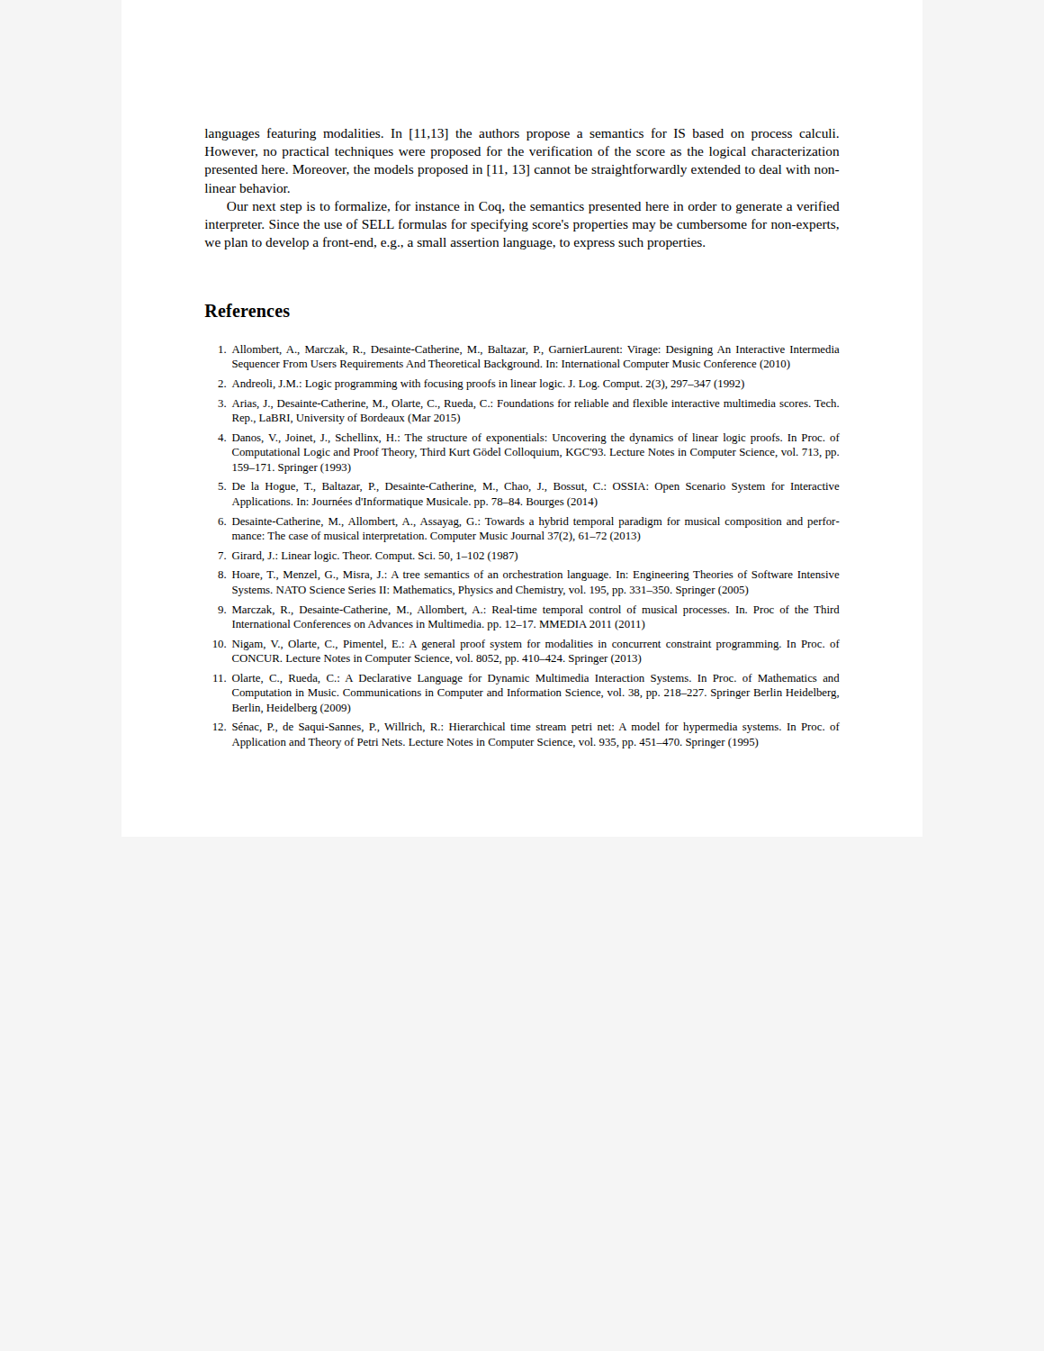languages featuring modalities. In [11,13] the authors propose a semantics for IS based on process calculi. However, no practical techniques were proposed for the verification of the score as the logical characterization presented here. Moreover, the models proposed in [11, 13] cannot be straightforwardly extended to deal with non-linear behavior.
Our next step is to formalize, for instance in Coq, the semantics presented here in order to generate a verified interpreter. Since the use of SELL formulas for specifying score's properties may be cumbersome for non-experts, we plan to develop a front-end, e.g., a small assertion language, to express such properties.
References
Allombert, A., Marczak, R., Desainte-Catherine, M., Baltazar, P., GarnierLaurent: Virage: Designing An Interactive Intermedia Sequencer From Users Requirements And Theoretical Background. In: International Computer Music Conference (2010)
Andreoli, J.M.: Logic programming with focusing proofs in linear logic. J. Log. Comput. 2(3), 297–347 (1992)
Arias, J., Desainte-Catherine, M., Olarte, C., Rueda, C.: Foundations for reliable and flexible interactive multimedia scores. Tech. Rep., LaBRI, University of Bordeaux (Mar 2015)
Danos, V., Joinet, J., Schellinx, H.: The structure of exponentials: Uncovering the dynamics of linear logic proofs. In Proc. of Computational Logic and Proof Theory, Third Kurt Gödel Colloquium, KGC'93. Lecture Notes in Computer Science, vol. 713, pp. 159–171. Springer (1993)
De la Hogue, T., Baltazar, P., Desainte-Catherine, M., Chao, J., Bossut, C.: OSSIA: Open Scenario System for Interactive Applications. In: Journées d'Informatique Musicale. pp. 78–84. Bourges (2014)
Desainte-Catherine, M., Allombert, A., Assayag, G.: Towards a hybrid temporal paradigm for musical composition and performance: The case of musical interpretation. Computer Music Journal 37(2), 61–72 (2013)
Girard, J.: Linear logic. Theor. Comput. Sci. 50, 1–102 (1987)
Hoare, T., Menzel, G., Misra, J.: A tree semantics of an orchestration language. In: Engineering Theories of Software Intensive Systems. NATO Science Series II: Mathematics, Physics and Chemistry, vol. 195, pp. 331–350. Springer (2005)
Marczak, R., Desainte-Catherine, M., Allombert, A.: Real-time temporal control of musical processes. In. Proc of the Third International Conferences on Advances in Multimedia. pp. 12–17. MMEDIA 2011 (2011)
Nigam, V., Olarte, C., Pimentel, E.: A general proof system for modalities in concurrent constraint programming. In Proc. of CONCUR. Lecture Notes in Computer Science, vol. 8052, pp. 410–424. Springer (2013)
Olarte, C., Rueda, C.: A Declarative Language for Dynamic Multimedia Interaction Systems. In Proc. of Mathematics and Computation in Music. Communications in Computer and Information Science, vol. 38, pp. 218–227. Springer Berlin Heidelberg, Berlin, Heidelberg (2009)
Sénac, P., de Saqui-Sannes, P., Willrich, R.: Hierarchical time stream petri net: A model for hypermedia systems. In Proc. of Application and Theory of Petri Nets. Lecture Notes in Computer Science, vol. 935, pp. 451–470. Springer (1995)